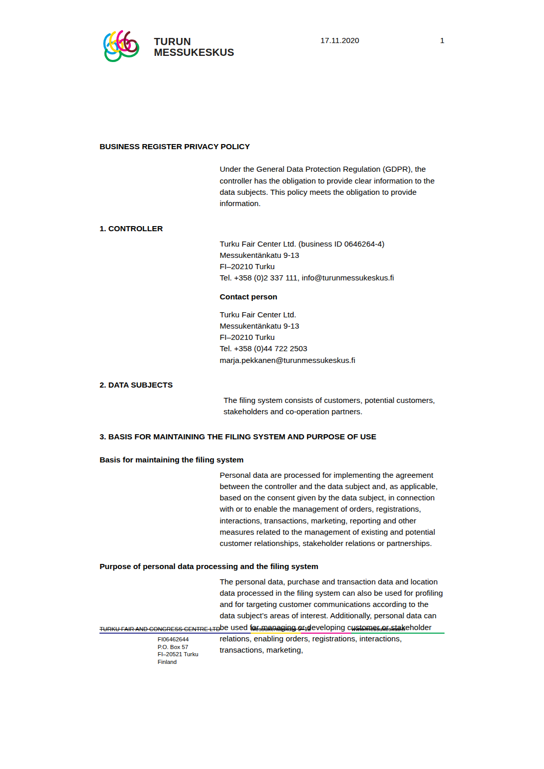TURUN
MESSUKESKUS
17.11.2020 1
BUSINESS REGISTER PRIVACY POLICY
Under the General Data Protection Regulation (GDPR), the controller has the obligation to provide clear information to the data subjects. This policy meets the obligation to provide information.
1. CONTROLLER
Turku Fair Center Ltd. (business ID 0646264-4)
Messukentänkatu 9-13
FI–20210 Turku
Tel. +358 (0)2 337 111, info@turunmessukeskus.fi
Contact person
Turku Fair Center Ltd.
Messukentänkatu 9-13
FI–20210 Turku
Tel. +358 (0)44 722 2503
marja.pekkanen@turunmessukeskus.fi
2. DATA SUBJECTS
The filing system consists of customers, potential customers, stakeholders and co-operation partners.
3. BASIS FOR MAINTAINING THE FILING SYSTEM AND PURPOSE OF USE
Basis for maintaining the filing system
Personal data are processed for implementing the agreement between the controller and the data subject and, as applicable, based on the consent given by the data subject, in connection with or to enable the management of orders, registrations, interactions, transactions, marketing, reporting and other measures related to the management of existing and potential customer relationships, stakeholder relations or partnerships.
Purpose of personal data processing and the filing system
The personal data, purchase and transaction data and location data processed in the filing system can also be used for profiling and for targeting customer communications according to the data subject’s areas of interest. Additionally, personal data can be used for managing or developing customer or stakeholder relations, enabling orders, registrations, interactions, transactions, marketing,
TURKU FAIR AND CONGRESS CENTRE LTD
Messukentänkatu 9–13
www.messukeskus.fi
FI06462644
P.O. Box 57
FI–20521 Turku
Finland